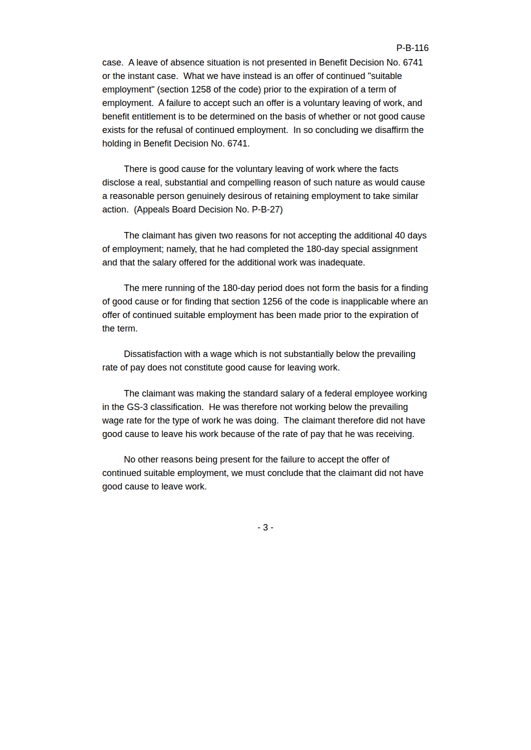P-B-116
case. A leave of absence situation is not presented in Benefit Decision No. 6741 or the instant case. What we have instead is an offer of continued "suitable employment" (section 1258 of the code) prior to the expiration of a term of employment. A failure to accept such an offer is a voluntary leaving of work, and benefit entitlement is to be determined on the basis of whether or not good cause exists for the refusal of continued employment. In so concluding we disaffirm the holding in Benefit Decision No. 6741.
There is good cause for the voluntary leaving of work where the facts disclose a real, substantial and compelling reason of such nature as would cause a reasonable person genuinely desirous of retaining employment to take similar action. (Appeals Board Decision No. P-B-27)
The claimant has given two reasons for not accepting the additional 40 days of employment; namely, that he had completed the 180-day special assignment and that the salary offered for the additional work was inadequate.
The mere running of the 180-day period does not form the basis for a finding of good cause or for finding that section 1256 of the code is inapplicable where an offer of continued suitable employment has been made prior to the expiration of the term.
Dissatisfaction with a wage which is not substantially below the prevailing rate of pay does not constitute good cause for leaving work.
The claimant was making the standard salary of a federal employee working in the GS-3 classification. He was therefore not working below the prevailing wage rate for the type of work he was doing. The claimant therefore did not have good cause to leave his work because of the rate of pay that he was receiving.
No other reasons being present for the failure to accept the offer of continued suitable employment, we must conclude that the claimant did not have good cause to leave work.
- 3 -